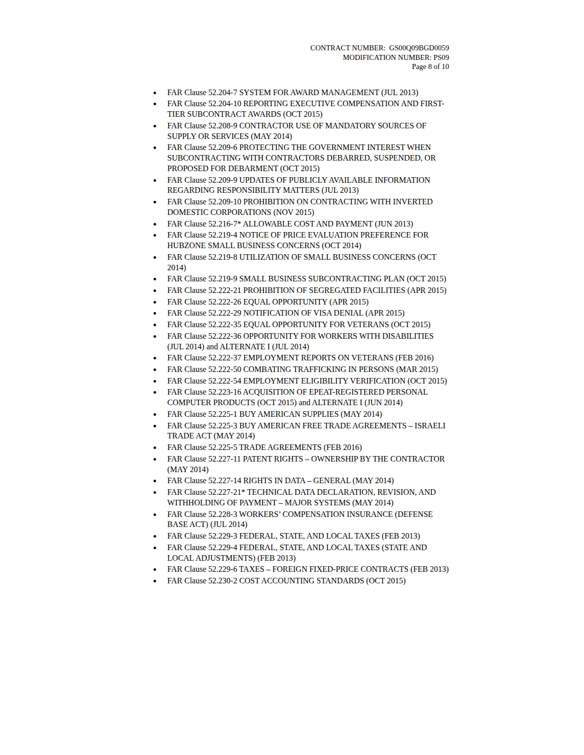CONTRACT NUMBER: GS00Q09BGD0059
MODIFICATION NUMBER: PS09
Page 8 of 10
FAR Clause 52.204-7 SYSTEM FOR AWARD MANAGEMENT (JUL 2013)
FAR Clause 52.204-10 REPORTING EXECUTIVE COMPENSATION AND FIRST-TIER SUBCONTRACT AWARDS (OCT 2015)
FAR Clause 52.208-9 CONTRACTOR USE OF MANDATORY SOURCES OF SUPPLY OR SERVICES (MAY 2014)
FAR Clause 52.209-6 PROTECTING THE GOVERNMENT INTEREST WHEN SUBCONTRACTING WITH CONTRACTORS DEBARRED, SUSPENDED, OR PROPOSED FOR DEBARMENT (OCT 2015)
FAR Clause 52.209-9 UPDATES OF PUBLICLY AVAILABLE INFORMATION REGARDING RESPONSIBILITY MATTERS (JUL 2013)
FAR Clause 52.209-10 PROHIBITION ON CONTRACTING WITH INVERTED DOMESTIC CORPORATIONS (NOV 2015)
FAR Clause 52.216-7* ALLOWABLE COST AND PAYMENT (JUN 2013)
FAR Clause 52.219-4 NOTICE OF PRICE EVALUATION PREFERENCE FOR HUBZONE SMALL BUSINESS CONCERNS (OCT 2014)
FAR Clause 52.219-8 UTILIZATION OF SMALL BUSINESS CONCERNS (OCT 2014)
FAR Clause 52.219-9 SMALL BUSINESS SUBCONTRACTING PLAN (OCT 2015)
FAR Clause 52.222-21 PROHIBITION OF SEGREGATED FACILITIES (APR 2015)
FAR Clause 52.222-26 EQUAL OPPORTUNITY (APR 2015)
FAR Clause 52.222-29 NOTIFICATION OF VISA DENIAL (APR 2015)
FAR Clause 52.222-35 EQUAL OPPORTUNITY FOR VETERANS (OCT 2015)
FAR Clause 52.222-36 OPPORTUNITY FOR WORKERS WITH DISABILITIES (JUL 2014) and ALTERNATE I (JUL 2014)
FAR Clause 52.222-37 EMPLOYMENT REPORTS ON VETERANS (FEB 2016)
FAR Clause 52.222-50 COMBATING TRAFFICKING IN PERSONS (MAR 2015)
FAR Clause 52.222-54 EMPLOYMENT ELIGIBILITY VERIFICATION (OCT 2015)
FAR Clause 52.223-16 ACQUISITION OF EPEAT-REGISTERED PERSONAL COMPUTER PRODUCTS (OCT 2015) and ALTERNATE I (JUN 2014)
FAR Clause 52.225-1 BUY AMERICAN SUPPLIES (MAY 2014)
FAR Clause 52.225-3 BUY AMERICAN FREE TRADE AGREEMENTS – ISRAELI TRADE ACT (MAY 2014)
FAR Clause 52.225-5 TRADE AGREEMENTS (FEB 2016)
FAR Clause 52.227-11 PATENT RIGHTS – OWNERSHIP BY THE CONTRACTOR (MAY 2014)
FAR Clause 52.227-14 RIGHTS IN DATA – GENERAL (MAY 2014)
FAR Clause 52.227-21* TECHNICAL DATA DECLARATION, REVISION, AND WITHHOLDING OF PAYMENT – MAJOR SYSTEMS (MAY 2014)
FAR Clause 52.228-3 WORKERS’ COMPENSATION INSURANCE (DEFENSE BASE ACT) (JUL 2014)
FAR Clause 52.229-3 FEDERAL, STATE, AND LOCAL TAXES (FEB 2013)
FAR Clause 52.229-4 FEDERAL, STATE, AND LOCAL TAXES (STATE AND LOCAL ADJUSTMENTS) (FEB 2013)
FAR Clause 52.229-6 TAXES – FOREIGN FIXED-PRICE CONTRACTS (FEB 2013)
FAR Clause 52.230-2 COST ACCOUNTING STANDARDS (OCT 2015)